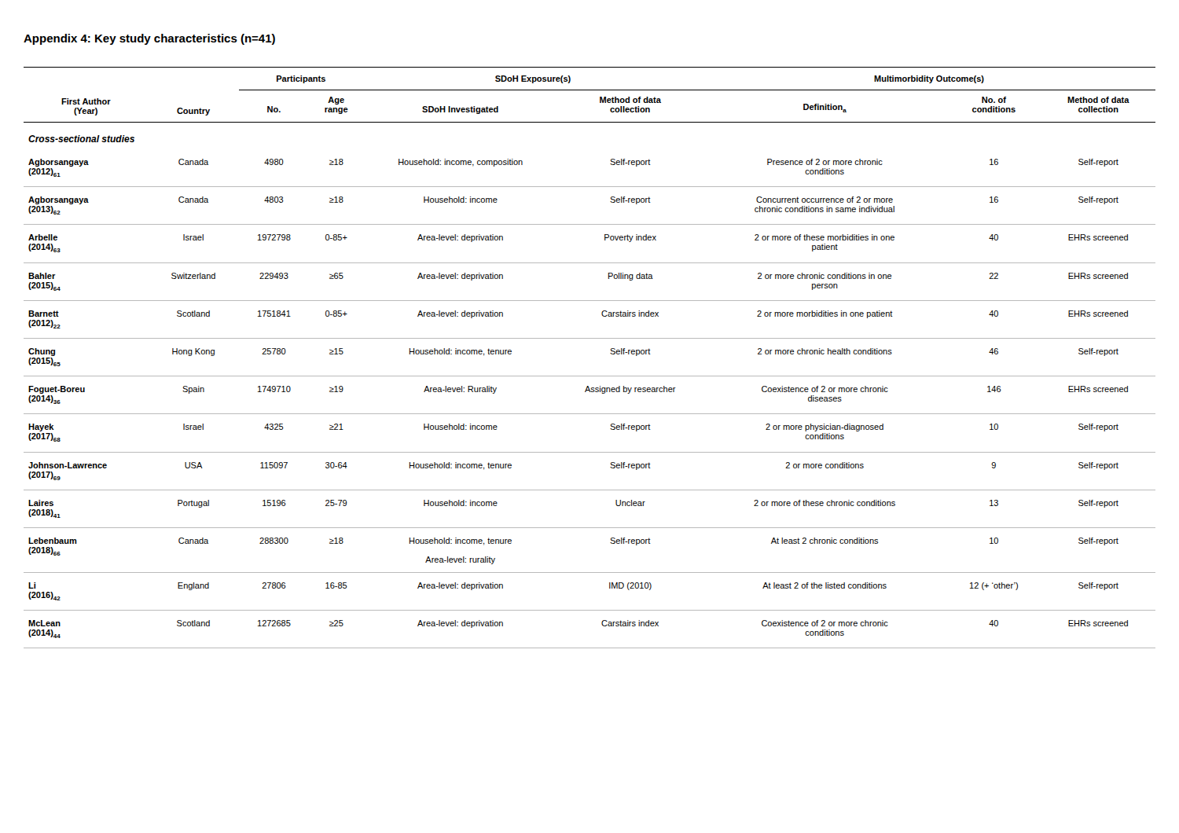Appendix 4: Key study characteristics (n=41)
| First Author (Year) | Country | Participants | SDoH Exposure(s) | Multimorbidity Outcome(s) |
| --- | --- | --- | --- | --- |
| No. | Age range | SDoH Investigated | Method of data collection | Definition a | No. of conditions | Method of data collection |
| Cross-sectional studies |
| Agborsangaya (2012) 61 | Canada | 4980 | ≥18 | Household: income, composition | Self-report | Presence of 2 or more chronic conditions | 16 | Self-report |
| Agborsangaya (2013) 62 | Canada | 4803 | ≥18 | Household: income | Self-report | Concurrent occurrence of 2 or more chronic conditions in same individual | 16 | Self-report |
| Arbelle (2014) 63 | Israel | 1972798 | 0-85+ | Area-level: deprivation | Poverty index | 2 or more of these morbidities in one patient | 40 | EHRs screened |
| Bahler (2015) 64 | Switzerland | 229493 | ≥65 | Area-level: deprivation | Polling data | 2 or more chronic conditions in one person | 22 | EHRs screened |
| Barnett (2012) 22 | Scotland | 1751841 | 0-85+ | Area-level: deprivation | Carstairs index | 2 or more morbidities in one patient | 40 | EHRs screened |
| Chung (2015) 65 | Hong Kong | 25780 | ≥15 | Household: income, tenure | Self-report | 2 or more chronic health conditions | 46 | Self-report |
| Foguet-Boreu (2014) 36 | Spain | 1749710 | ≥19 | Area-level: Rurality | Assigned by researcher | Coexistence of 2 or more chronic diseases | 146 | EHRs screened |
| Hayek (2017) 68 | Israel | 4325 | ≥21 | Household: income | Self-report | 2 or more physician-diagnosed conditions | 10 | Self-report |
| Johnson-Lawrence (2017) 69 | USA | 115097 | 30-64 | Household: income, tenure | Self-report | 2 or more conditions | 9 | Self-report |
| Laires (2018) 41 | Portugal | 15196 | 25-79 | Household: income | Unclear | 2 or more of these chronic conditions | 13 | Self-report |
| Lebenbaum (2018) 66 | Canada | 288300 | ≥18 | Household: income, tenure Area-level: rurality | Self-report | At least 2 chronic conditions | 10 | Self-report |
| Li (2016) 42 | England | 27806 | 16-85 | Area-level: deprivation | IMD (2010) | At least 2 of the listed conditions | 12 (+ ‘other’) | Self-report |
| McLean (2014) 44 | Scotland | 1272685 | ≥25 | Area-level: deprivation | Carstairs index | Coexistence of 2 or more chronic conditions | 40 | EHRs screened |